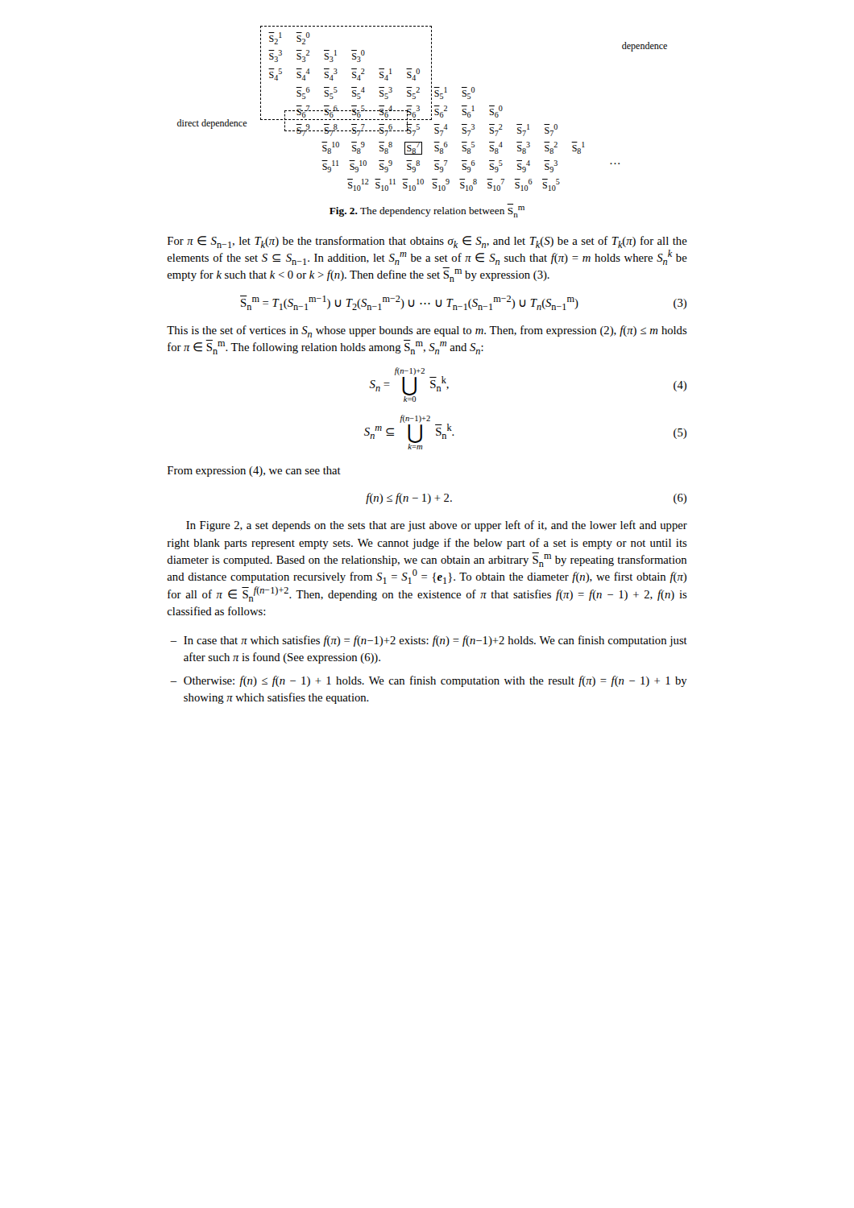dependence
direct dependence
···
S21 S20
S33 S32 S31 S30
S45 S44 S43 S42 S41 S40
S56 S55 S54 S53 S52 S51 S50
S67 S66 S65 S64 S63 S62 S61 S60
S79 S78 S77 S76 S75 S74 S73 S72 S71 S70
S810 S89 S88 S87 S86 S85 S84 S83 S82 S81
S911 S910 S99 S98 S97 S96 S95 S94 S93
S1012 S1011 S1010 S109 S108 S107 S106 S105
Fig. 2. The dependency relation between Snm
For π ∈ Sn−1, let Tk(π) be the transformation that obtains σk ∈ Sn, and let Tk(S) be a set of Tk(π) for all the elements of the set S ⊆ Sn−1. In addition, let Snm be a set of π ∈ Sn such that f(π) = m holds where Snk be empty for k such that k < 0 or k > f(n). Then define the set Snm by expression (3).
Snm = T1(Sn−1m−1) ∪ T2(Sn−1m−2) ∪ ⋯ ∪ Tn−1(Sn−1m−2) ∪ Tn(Sn−1m)
(3)
This is the set of vertices in Sn whose upper bounds are equal to m. Then, from expression (2), f(π) ≤ m holds for π ∈ Snm. The following relation holds among Snm, Snm and Sn:
Sn = f(n−1)+2 ⋃ k=0 Snk,
(4)
Snm ⊆ f(n−1)+2 ⋃ k=m Snk.
(5)
From expression (4), we can see that
f(n) ≤ f(n − 1) + 2.
(6)
In Figure 2, a set depends on the sets that are just above or upper left of it, and the lower left and upper right blank parts represent empty sets. We cannot judge if the below part of a set is empty or not until its diameter is computed. Based on the relationship, we can obtain an arbitrary Snm by repeating transformation and distance computation recursively from S1 = S10 = {e1}. To obtain the diameter f(n), we first obtain f(π) for all of π ∈ Snf(n−1)+2. Then, depending on the existence of π that satisfies f(π) = f(n − 1) + 2, f(n) is classified as follows:
In case that π which satisfies f(π) = f(n−1)+2 exists: f(n) = f(n−1)+2 holds. We can finish computation just after such π is found (See expression (6)).
Otherwise: f(n) ≤ f(n − 1) + 1 holds. We can finish computation with the result f(π) = f(n − 1) + 1 by showing π which satisfies the equation.